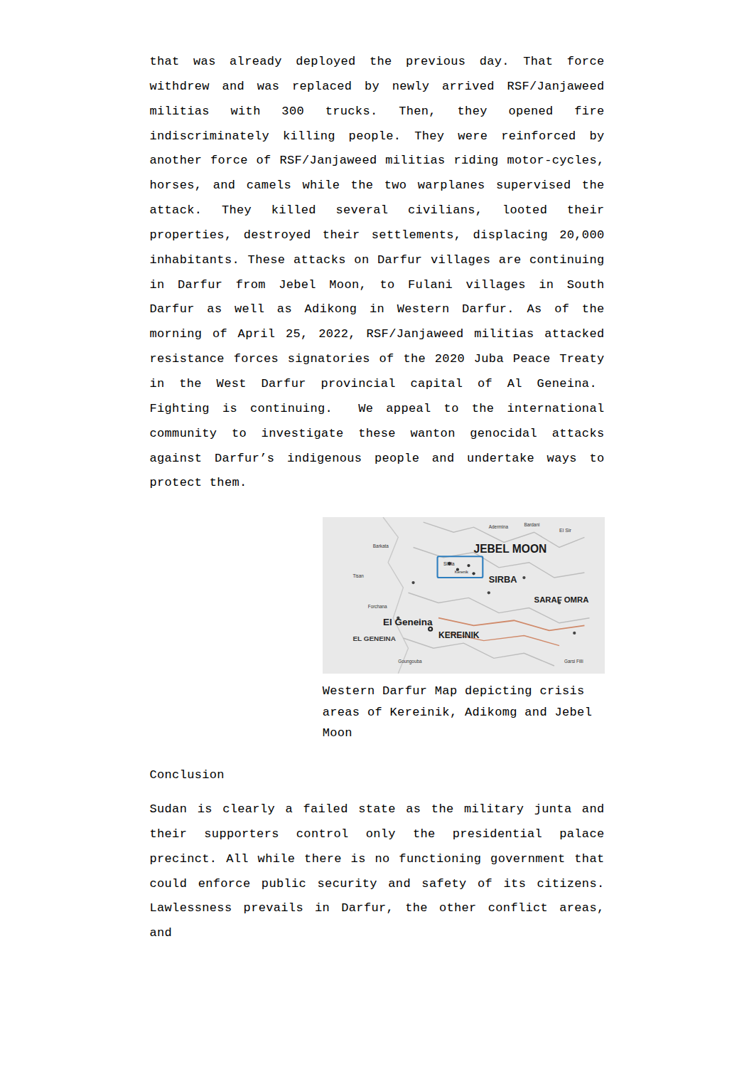that was already deployed the previous day. That force withdrew and was replaced by newly arrived RSF/Janjaweed militias with 300 trucks. Then, they opened fire indiscriminately killing people. They were reinforced by another force of RSF/Janjaweed militias riding motor-cycles, horses, and camels while the two warplanes supervised the attack. They killed several civilians, looted their properties, destroyed their settlements, displacing 20,000 inhabitants. These attacks on Darfur villages are continuing in Darfur from Jebel Moon, to Fulani villages in South Darfur as well as Adikong in Western Darfur. As of the morning of April 25, 2022, RSF/Janjaweed militias attacked resistance forces signatories of the 2020 Juba Peace Treaty in the West Darfur provincial capital of Al Geneina. Fighting is continuing. We appeal to the international community to investigate these wanton genocidal attacks against Darfur’s indigenous people and undertake ways to protect them.
JEBEL MOON SIRBA SARAF OMRA El Geneina KEREINIK EL GENEINA Silela Kerenik El Sir Bardani Adermina Barkata Tisan Forchana Goungouba Garsi Filli
Western Darfur Map depicting crisis areas of Kereinik, Adikomg and Jebel Moon
Conclusion
Sudan is clearly a failed state as the military junta and their supporters control only the presidential palace precinct. All while there is no functioning government that could enforce public security and safety of its citizens. Lawlessness prevails in Darfur, the other conflict areas, and